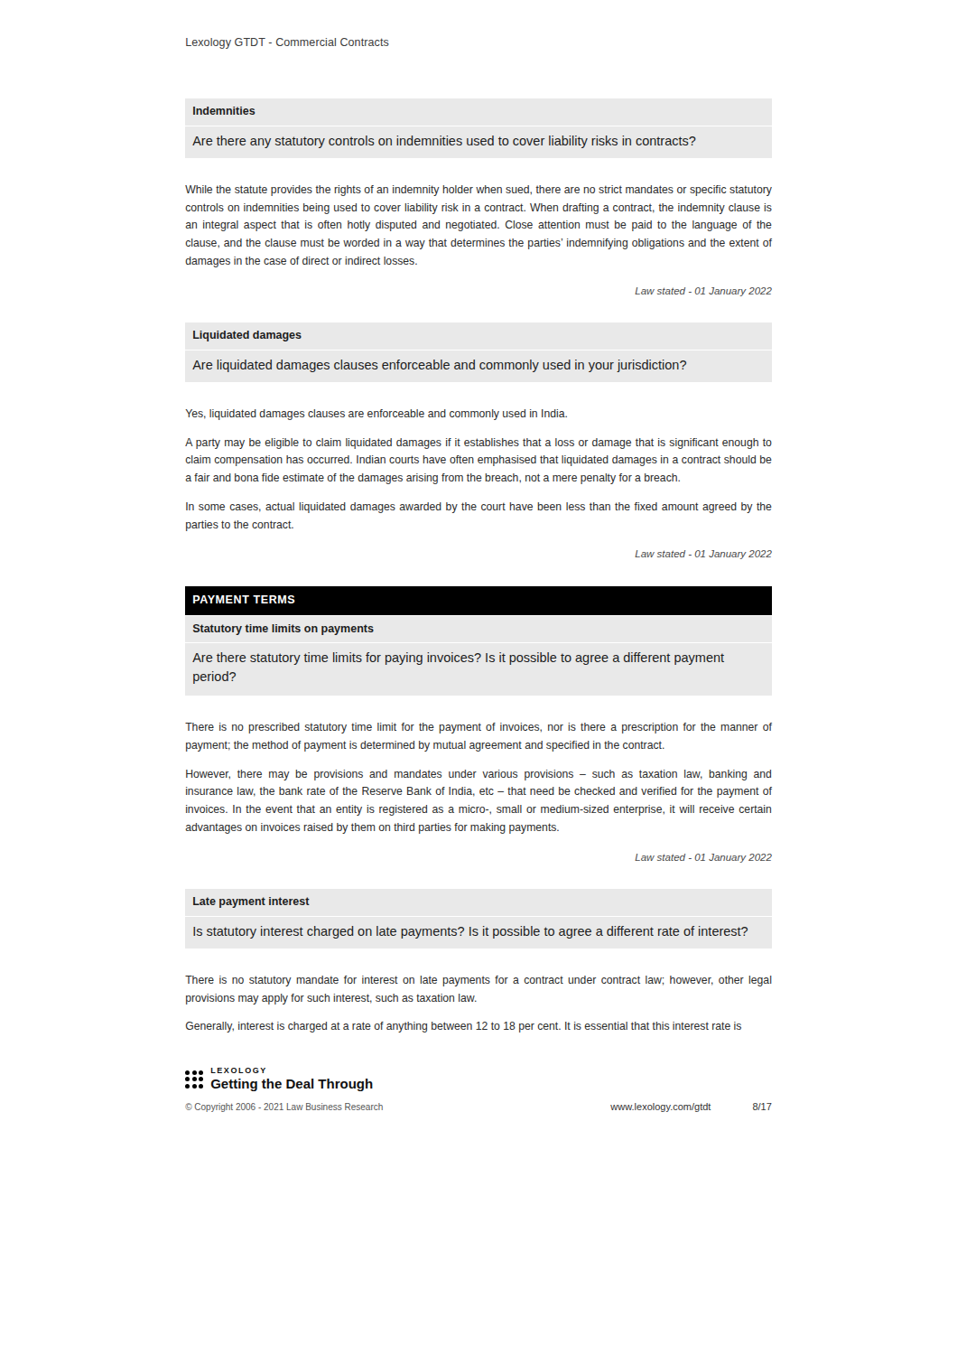Lexology GTDT - Commercial Contracts
Indemnities
Are there any statutory controls on indemnities used to cover liability risks in contracts?
While the statute provides the rights of an indemnity holder when sued, there are no strict mandates or specific statutory controls on indemnities being used to cover liability risk in a contract. When drafting a contract, the indemnity clause is an integral aspect that is often hotly disputed and negotiated. Close attention must be paid to the language of the clause, and the clause must be worded in a way that determines the parties’ indemnifying obligations and the extent of damages in the case of direct or indirect losses.
Law stated - 01 January 2022
Liquidated damages
Are liquidated damages clauses enforceable and commonly used in your jurisdiction?
Yes, liquidated damages clauses are enforceable and commonly used in India.
A party may be eligible to claim liquidated damages if it establishes that a loss or damage that is significant enough to claim compensation has occurred. Indian courts have often emphasised that liquidated damages in a contract should be a fair and bona fide estimate of the damages arising from the breach, not a mere penalty for a breach.
In some cases, actual liquidated damages awarded by the court have been less than the fixed amount agreed by the parties to the contract.
Law stated - 01 January 2022
PAYMENT TERMS
Statutory time limits on payments
Are there statutory time limits for paying invoices? Is it possible to agree a different payment period?
There is no prescribed statutory time limit for the payment of invoices, nor is there a prescription for the manner of payment; the method of payment is determined by mutual agreement and specified in the contract.
However, there may be provisions and mandates under various provisions – such as taxation law, banking and insurance law, the bank rate of the Reserve Bank of India, etc – that need be checked and verified for the payment of invoices. In the event that an entity is registered as a micro-, small or medium-sized enterprise, it will receive certain advantages on invoices raised by them on third parties for making payments.
Law stated - 01 January 2022
Late payment interest
Is statutory interest charged on late payments? Is it possible to agree a different rate of interest?
There is no statutory mandate for interest on late payments for a contract under contract law; however, other legal provisions may apply for such interest, such as taxation law.
Generally, interest is charged at a rate of anything between 12 to 18 per cent. It is essential that this interest rate is
LEXOLOGY Getting the Deal Through
© Copyright 2006 - 2021 Law Business Research
www.lexology.com/gtdt 8/17